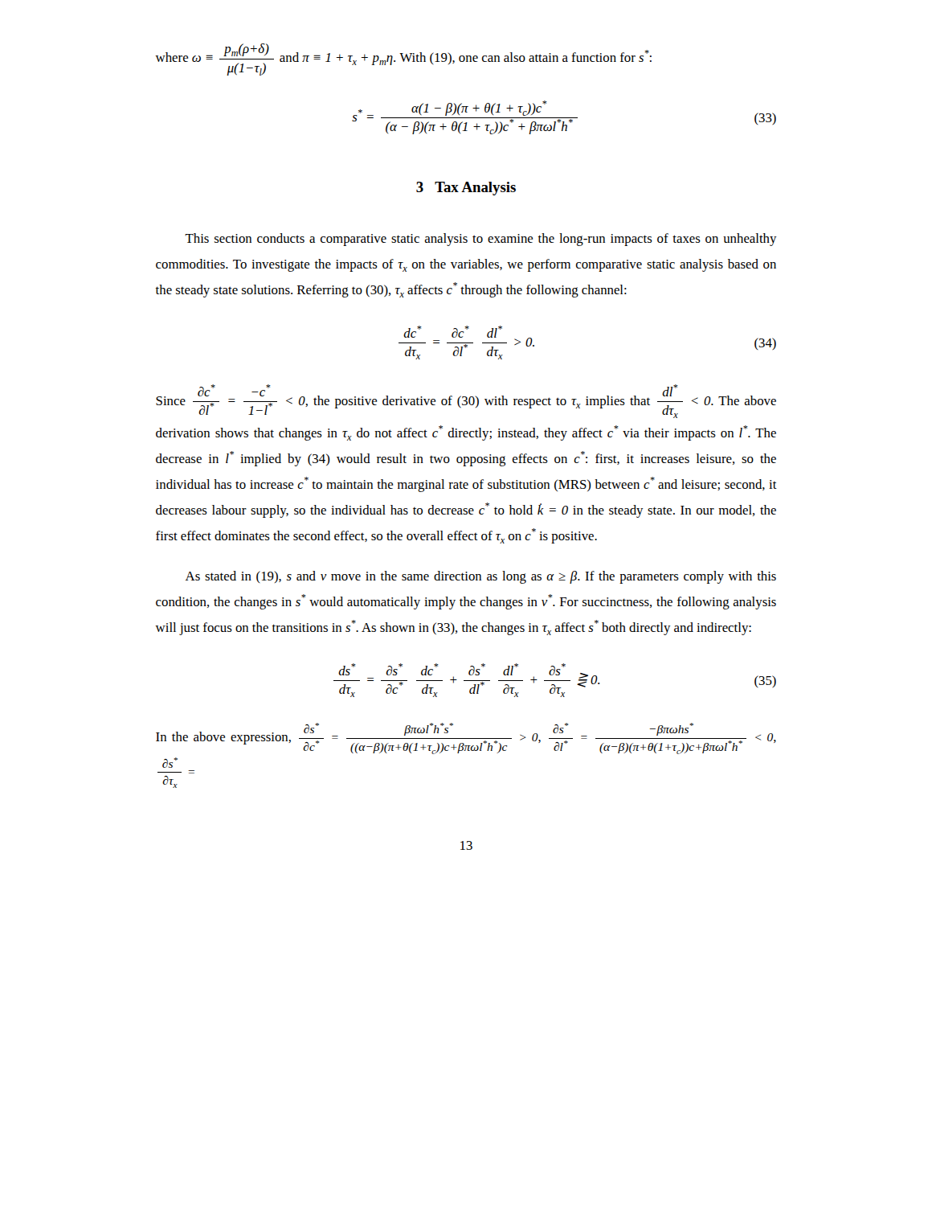where ω ≡ pm(ρ+δ) μ(1−τl) and π ≡ 1 + τx + pmη. With (19), one can also attain a function for s*:
s* = α(1 − β)(π + θ(1 + τc))c*(α − β)(π + θ(1 + τc))c* + βπωl*h* (33)
3 Tax Analysis
This section conducts a comparative static analysis to examine the long-run impacts of taxes on unhealthy commodities. To investigate the impacts of τx on the variables, we perform comparative static analysis based on the steady state solutions. Referring to (30), τx affects c* through the following channel:
dc*dτx = ∂c*∂l* dl*dτx > 0. (34)
Since ∂c*∂l* = −c*1−l* < 0, the positive derivative of (30) with respect to τx implies that dl*dτx < 0. The above derivation shows that changes in τx do not affect c* directly; instead, they affect c* via their impacts on l*. The decrease in l* implied by (34) would result in two opposing effects on c*: first, it increases leisure, so the individual has to increase c* to maintain the marginal rate of substitution (MRS) between c* and leisure; second, it decreases labour supply, so the individual has to decrease c* to hold k̇ = 0 in the steady state. In our model, the first effect dominates the second effect, so the overall effect of τx on c* is positive.
As stated in (19), s and v move in the same direction as long as α ≥ β. If the parameters comply with this condition, the changes in s* would automatically imply the changes in v*. For succinctness, the following analysis will just focus on the transitions in s*. As shown in (33), the changes in τx affect s* both directly and indirectly:
ds*dτx = ∂s*∂c* dc*dτx + ∂s*dl* dl*∂τx + ∂s*∂τx ⋛ 0. (35)
In the above expression, ∂s*∂c* = βπωl*h*s*((α−β)(π+θ(1+τc))c+βπωl*h*)c > 0, ∂s*∂l* = −βπωhs*(α−β)(π+θ(1+τc))c+βπωl*h* < 0, ∂s*∂τx =
13